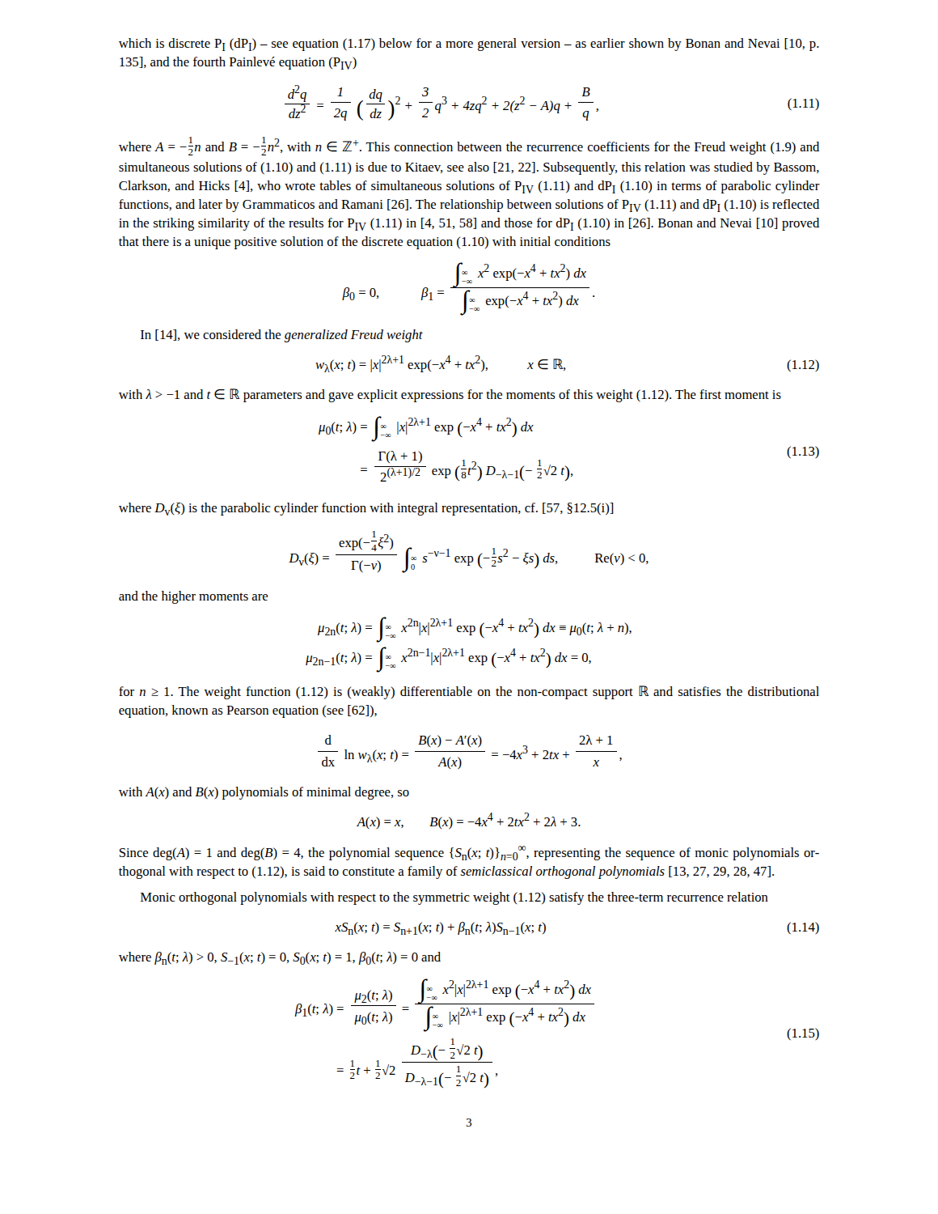which is discrete PI (dPI) – see equation (1.17) below for a more general version – as earlier shown by Bonan and Nevai [10, p. 135], and the fourth Painlevé equation (PIV)
d2q dz2 = 12q (dq dz)2 + 32q3 + 4zq2 + 2(z2 − A)q + Bq,
(1.11)
where A = −12 n and B = −12 n2, with n ∈ ℤ+. This connection between the recurrence coefficients for the Freud weight (1.9) and simultaneous solutions of (1.10) and (1.11) is due to Kitaev, see also [21, 22]. Subsequently, this relation was studied by Bassom, Clarkson, and Hicks [4], who wrote tables of simultaneous solutions of PIV (1.11) and dPI (1.10) in terms of parabolic cylinder functions, and later by Grammaticos and Ramani [26]. The relationship between solutions of PIV (1.11) and dPI (1.10) is reflected in the striking similarity of the results for PIV (1.11) in [4, 51, 58] and those for dPI (1.10) in [26]. Bonan and Nevai [10] proved that there is a unique positive solution of the discrete equation (1.10) with initial conditions
β0 = 0, β1 = ∫∞−∞ x2 exp(−x4 + tx2) dx ∫∞−∞ exp(−x4 + tx2) dx .
In [14], we considered the generalized Freud weight
wλ(x; t) = |x|2λ+1 exp(−x4 + tx2), x ∈ ℝ,
(1.12)
with λ > −1 and t ∈ ℝ parameters and gave explicit expressions for the moments of this weight (1.12). The first moment is
μ0(t; λ) =
∫∞−∞ |x|2λ+1 exp (−x4 + tx2) dx
=
Γ(λ + 1) 2(λ+1)/2 exp (18 t2) D−λ−1(− 12√2 t),
(1.13)
where Dv(ξ) is the parabolic cylinder function with integral representation, cf. [57, §12.5(i)]
Dν(ξ) = exp(−14 ξ2) Γ(−ν) ∫∞0 s−ν−1 exp (−12 s2 − ξs) ds, Re(ν) < 0,
and the higher moments are
μ2n(t; λ) =
∫∞−∞ x2n|x|2λ+1 exp (−x4 + tx2) dx ≡ μ0(t; λ + n),
μ2n−1(t; λ) =
∫∞−∞ x2n−1|x|2λ+1 exp (−x4 + tx2) dx = 0,
for n ≥ 1. The weight function (1.12) is (weakly) differentiable on the non-compact support ℝ and satisfies the distributional equation, known as Pearson equation (see [62]),
ddx ln wλ(x; t) = B(x) − A′(x) A(x) = −4x3 + 2tx + 2λ + 1 x,
with A(x) and B(x) polynomials of minimal degree, so
A(x) = x, B(x) = −4x4 + 2tx2 + 2λ + 3.
Since deg(A) = 1 and deg(B) = 4, the polynomial sequence {Sn(x; t)}n=0∞, representing the sequence of monic polynomials orthogonal with respect to (1.12), is said to constitute a family of semiclassical orthogonal polynomials [13, 27, 29, 28, 47].
Monic orthogonal polynomials with respect to the symmetric weight (1.12) satisfy the three-term recurrence relation
xSn(x; t) = Sn+1(x; t) + βn(t; λ)Sn−1(x; t)
(1.14)
where βn(t; λ) > 0, S−1(x; t) = 0, S0(x; t) = 1, β0(t; λ) = 0 and
β1(t; λ) =
μ2(t; λ) μ0(t; λ) = ∫∞−∞ x2|x|2λ+1 exp (−x4 + tx2) dx ∫∞−∞ |x|2λ+1 exp (−x4 + tx2) dx
=
12 t + 12√2 D−λ(− 12√2 t) D−λ−1(− 12√2 t) ,
(1.15)
3